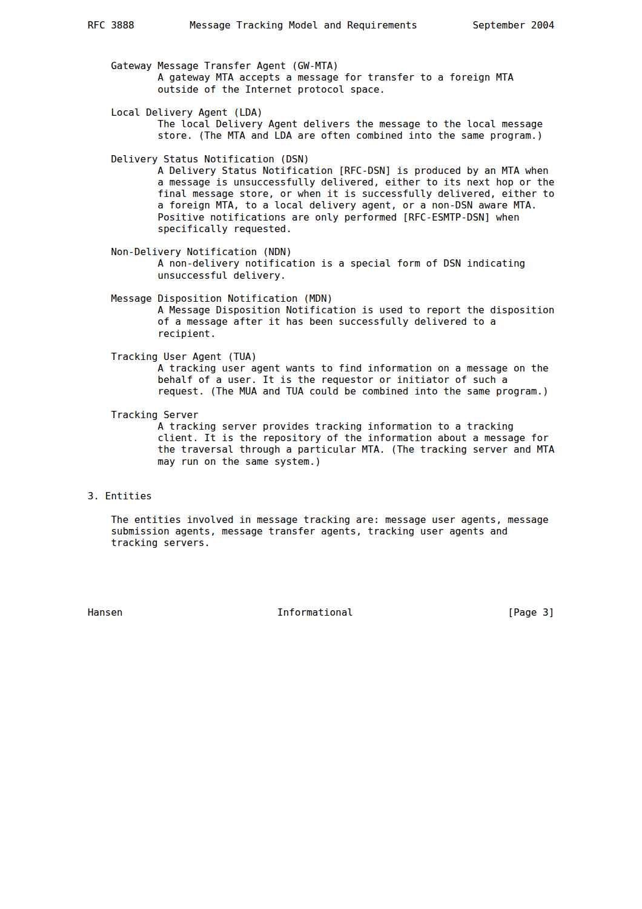RFC 3888 Message Tracking Model and Requirements September 2004
Gateway Message Transfer Agent (GW-MTA)
A gateway MTA accepts a message for transfer to a foreign MTA outside of the Internet protocol space.
Local Delivery Agent (LDA)
The local Delivery Agent delivers the message to the local message store. (The MTA and LDA are often combined into the same program.)
Delivery Status Notification (DSN)
A Delivery Status Notification [RFC-DSN] is produced by an MTA when a message is unsuccessfully delivered, either to its next hop or the final message store, or when it is successfully delivered, either to a foreign MTA, to a local delivery agent, or a non-DSN aware MTA. Positive notifications are only performed [RFC-ESMTP-DSN] when specifically requested.
Non-Delivery Notification (NDN)
A non-delivery notification is a special form of DSN indicating unsuccessful delivery.
Message Disposition Notification (MDN)
A Message Disposition Notification is used to report the disposition of a message after it has been successfully delivered to a recipient.
Tracking User Agent (TUA)
A tracking user agent wants to find information on a message on the behalf of a user. It is the requestor or initiator of such a request. (The MUA and TUA could be combined into the same program.)
Tracking Server
A tracking server provides tracking information to a tracking client. It is the repository of the information about a message for the traversal through a particular MTA. (The tracking server and MTA may run on the same system.)
3. Entities
The entities involved in message tracking are: message user agents, message submission agents, message transfer agents, tracking user agents and tracking servers.
Hansen Informational [Page 3]